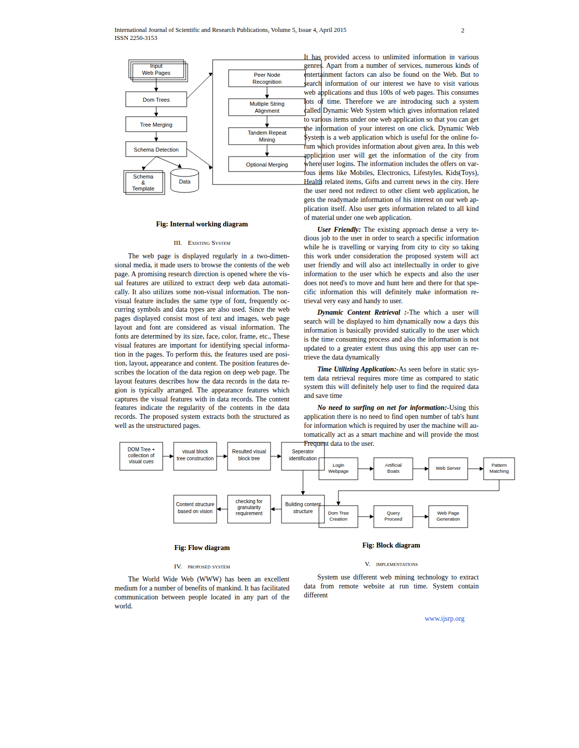International Journal of Scientific and Research Publications, Volume 5, Issue 4, April 2015
ISSN 2250-3153 2
Input Web Pages Dom Trees Tree Merging Schema Detection Schema & Template Data Peer Node Recognition Multiple String Alignment Tandem Repeat Mining Optional Merging
Fig: Internal working diagram
III. Existing System
The web page is displayed regularly in a two-dimensional media, it made users to browse the contents of the web page. A promising research direction is opened where the visual features are utilized to extract deep web data automatically. It also utilizes some non-visual information. The non-visual feature includes the same type of font, frequently occurring symbols and data types are also used. Since the web pages displayed consist most of text and images, web page layout and font are considered as visual information. The fonts are determined by its size, face, color, frame, etc., These visual features are important for identifying special information in the pages. To perform this, the features used are position, layout, appearance and content. The position features describes the location of the data region on deep web page. The layout features describes how the data records in the data region is typically arranged. The appearance features which captures the visual features with in data records. The content features indicate the regularity of the contents in the data records. The proposed system extracts both the structured as well as the unstructured pages.
DOM Tree + collection of visual cues visual block tree construction Resulted visual block tree Seperator identification Building content structure checking for granularity requirement Content structure based on vision
Fig: Flow diagram
IV. proposed system
The World Wide Web (WWW) has been an excellent medium for a number of benefits of mankind. It has facilitated communication between people located in any part of the world.
It has provided access to unlimited information in various genres. Apart from a number of services, numerous kinds of entertainment factors can also be found on the Web. But to search information of our interest we have to visit various web applications and thus 100s of web pages. This consumes lots of time. Therefore we are introducing such a system called Dynamic Web System which gives information related to various items under one web application so that you can get the information of your interest on one click. Dynamic Web System is a web application which is useful for the online forum which provides information about given area. In this web application user will get the information of the city from where user logins. The information includes the offers on various items like Mobiles, Electronics, Lifestyles, Kids(Toys), Health related items, Gifts and current news in the city. Here the user need not redirect to other client web application, he gets the readymade information of his interest on our web application itself. Also user gets information related to all kind of material under one web application.
User Friendly: The existing approach dense a very tedious job to the user in order to search a specific information while he is travelling or varying from city to city so taking this work under consideration the proposed system will act user friendly and will also act intellectually in order to give information to the user which he expects and also the user does not need's to move and hunt here and there for that specific information this will definitely make information retrieval very easy and handy to user.
Dynamic Content Retrieval :-The which a user will search will be displayed to him dynamically now a days this information is basically provided statically to the user which is the time consuming process and also the information is not updated to a greater extent thus using this app user can retrieve the data dynamically
Time Utilizing Application:-As seen before in static system data retrieval requires more time as compared to static system this will definitely help user to find the required data and save time
No need to surfing on net for information:-Using this application there is no need to find open number of tab's hunt for information which is required by user the machine will automatically act as a smart machine and will provide the most Frequent data to the user.
Login Webpage Artificial Boats Web Server Pattern Matching Dom Tree Creation Query Proceed Web Page Generation
Fig: Block diagram
V. implementations
System use different web mining technology to extract data from remote website at run time. System contain different
www.ijsrp.org